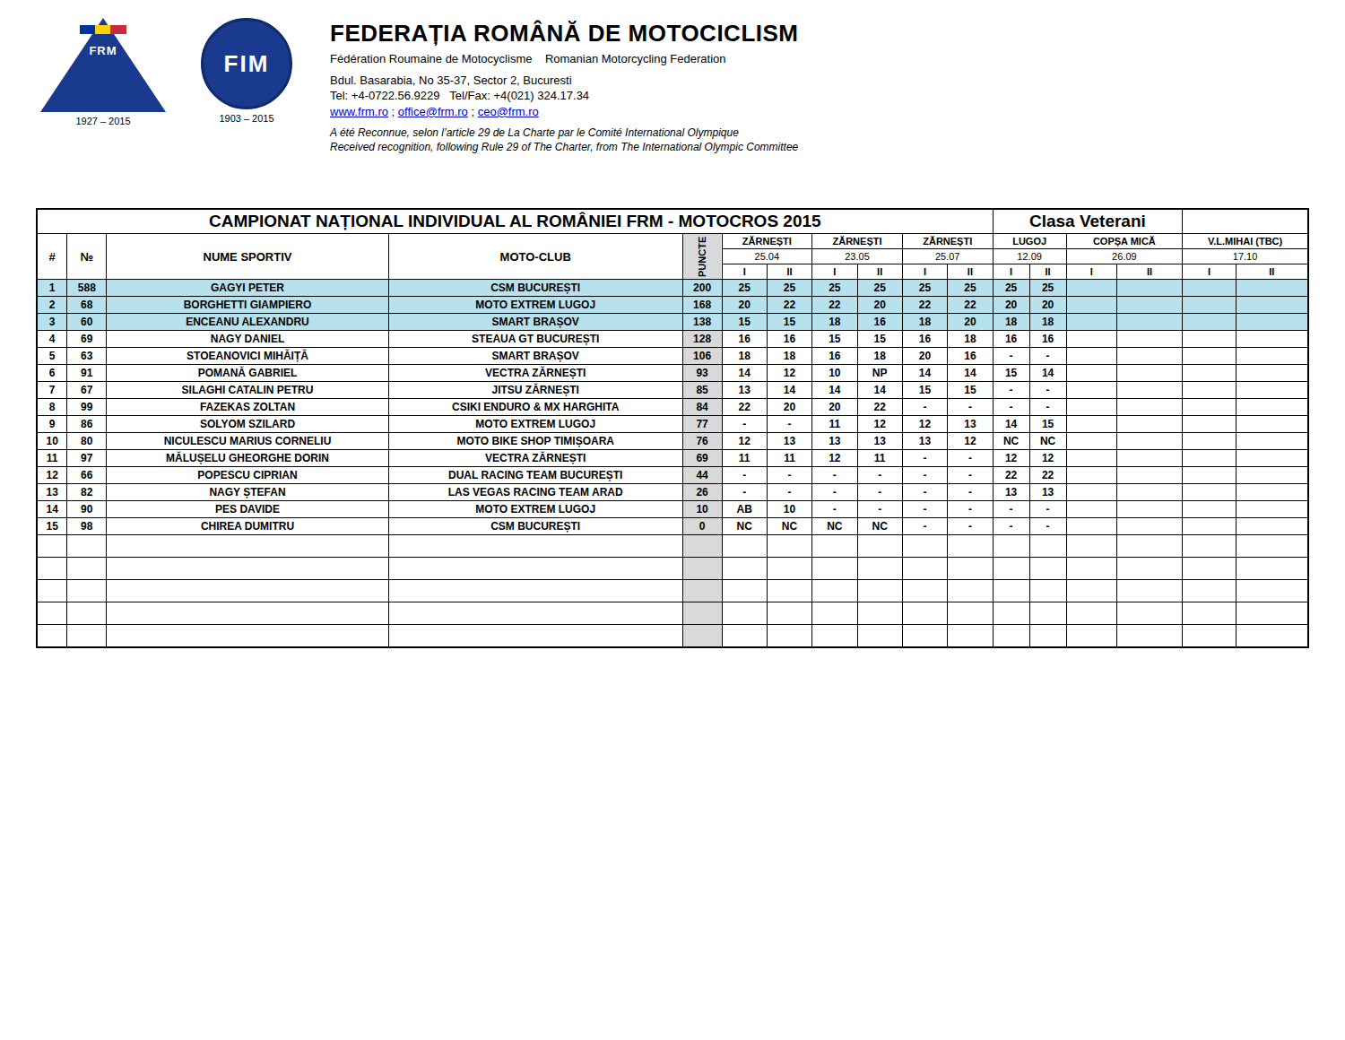1927 – 2015
FIM
1903 – 2015
FEDERAȚIA ROMÂNĂ DE MOTOCICLISM
Fédération Roumaine de Motocyclisme Romanian Motorcycling Federation
Bdul. Basarabia, No 35-37, Sector 2, Bucuresti
Tel: +4-0722.56.9229 Tel/Fax: +4(021) 324.17.34
www.frm.ro ; office@frm.ro ; ceo@frm.ro
A été Reconnue, selon l’article 29 de La Charte par le Comité International Olympique
Received recognition, following Rule 29 of The Charter, from The International Olympic Committee
| CAMPIONAT NAȚIONAL INDIVIDUAL AL ROMÂNIEI FRM - MOTOCROS 2015 | Clasa Veterani |
| # | № | NUME SPORTIV | MOTO-CLUB | PUNCTE | ZĂRNEȘTI | ZĂRNEȘTI | ZĂRNEȘTI | LUGOJ | COPȘA MICĂ | V.L.MIHAI (TBC) |
| 25.04 | 23.05 | 25.07 | 12.09 | 26.09 | 17.10 |
| I | II | I | II | I | II | I | II | I | II | I | II |
| 1 | 588 | GAGYI PETER | CSM BUCUREȘTI | 200 | 25 | 25 | 25 | 25 | 25 | 25 | 25 | 25 | | | | |
| 2 | 68 | BORGHETTI GIAMPIERO | MOTO EXTREM LUGOJ | 168 | 20 | 22 | 22 | 20 | 22 | 22 | 20 | 20 | | | | |
| 3 | 60 | ENCEANU ALEXANDRU | SMART BRAȘOV | 138 | 15 | 15 | 18 | 16 | 18 | 20 | 18 | 18 | | | | |
| 4 | 69 | NAGY DANIEL | STEAUA GT BUCUREȘTI | 128 | 16 | 16 | 15 | 15 | 16 | 18 | 16 | 16 | | | | |
| 5 | 63 | STOEANOVICI MIHĂIȚĂ | SMART BRAȘOV | 106 | 18 | 18 | 16 | 18 | 20 | 16 | - | - | | | | |
| 6 | 91 | POMANĂ GABRIEL | VECTRA ZĂRNEȘTI | 93 | 14 | 12 | 10 | NP | 14 | 14 | 15 | 14 | | | | |
| 7 | 67 | SILAGHI CATALIN PETRU | JITSU ZĂRNEȘTI | 85 | 13 | 14 | 14 | 14 | 15 | 15 | - | - | | | | |
| 8 | 99 | FAZEKAS ZOLTAN | CSIKI ENDURO & MX HARGHITA | 84 | 22 | 20 | 20 | 22 | - | - | - | - | | | | |
| 9 | 86 | SOLYOM SZILARD | MOTO EXTREM LUGOJ | 77 | - | - | 11 | 12 | 12 | 13 | 14 | 15 | | | | |
| 10 | 80 | NICULESCU MARIUS CORNELIU | MOTO BIKE SHOP TIMIȘOARA | 76 | 12 | 13 | 13 | 13 | 13 | 12 | NC | NC | | | | |
| 11 | 97 | MĂLUȘELU GHEORGHE DORIN | VECTRA ZĂRNEȘTI | 69 | 11 | 11 | 12 | 11 | - | - | 12 | 12 | | | | |
| 12 | 66 | POPESCU CIPRIAN | DUAL RACING TEAM BUCUREȘTI | 44 | - | - | - | - | - | - | 22 | 22 | | | | |
| 13 | 82 | NAGY ȘTEFAN | LAS VEGAS RACING TEAM ARAD | 26 | - | - | - | - | - | - | 13 | 13 | | | | |
| 14 | 90 | PES DAVIDE | MOTO EXTREM LUGOJ | 10 | AB | 10 | - | - | - | - | - | - | | | | |
| 15 | 98 | CHIREA DUMITRU | CSM BUCUREȘTI | 0 | NC | NC | NC | NC | - | - | - | - | | | | |